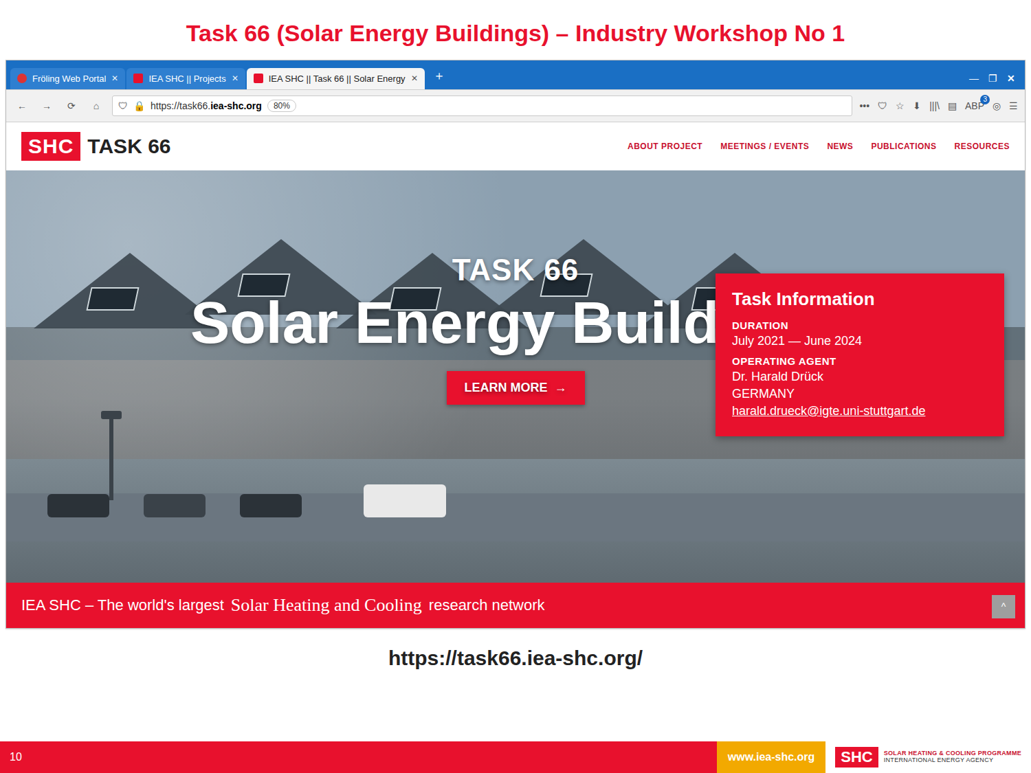Task 66 (Solar Energy Buildings) – Industry Workshop No 1
Fröling Web Portal✕
IEA SHC || Projects✕
IEA SHC || Task 66 || Solar Energy✕
＋
—❐✕
← → ⟳ ⌂
🛡 🔒 https://task66.iea-shc.org 80%
••• 🛡 ☆ ⬇ |||\ ▤ ABP3 ◎ ☰
SHC TASK 66
ABOUT PROJECT MEETINGS / EVENTS NEWS PUBLICATIONS RESOURCES
TASK 66
Solar Energy Buildings
LEARN MORE →
Task Information
DURATION
July 2021 — June 2024
OPERATING AGENT
Dr. Harald Drück
GERMANY
harald.drueck@igte.uni-stuttgart.de
IEA SHC – The world's largest Solar Heating and Cooling research network
^
https://task66.iea-shc.org/
10
www.iea-shc.org
SHC Solar Heating & Cooling Programme
International Energy Agency